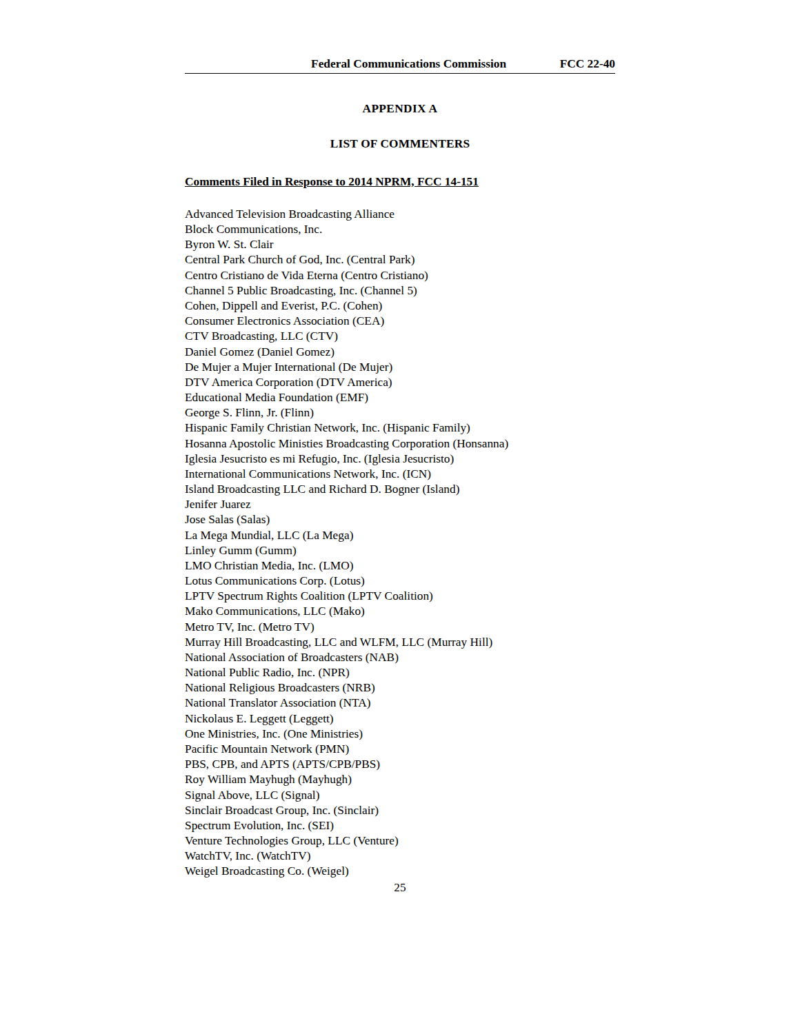Federal Communications Commission FCC 22-40
APPENDIX A
LIST OF COMMENTERS
Comments Filed in Response to 2014 NPRM, FCC 14-151
Advanced Television Broadcasting Alliance
Block Communications, Inc.
Byron W. St. Clair
Central Park Church of God, Inc. (Central Park)
Centro Cristiano de Vida Eterna (Centro Cristiano)
Channel 5 Public Broadcasting, Inc. (Channel 5)
Cohen, Dippell and Everist, P.C. (Cohen)
Consumer Electronics Association (CEA)
CTV Broadcasting, LLC (CTV)
Daniel Gomez (Daniel Gomez)
De Mujer a Mujer International (De Mujer)
DTV America Corporation (DTV America)
Educational Media Foundation (EMF)
George S. Flinn, Jr. (Flinn)
Hispanic Family Christian Network, Inc. (Hispanic Family)
Hosanna Apostolic Ministies Broadcasting Corporation (Honsanna)
Iglesia Jesucristo es mi Refugio, Inc. (Iglesia Jesucristo)
International Communications Network, Inc. (ICN)
Island Broadcasting LLC and Richard D. Bogner (Island)
Jenifer Juarez
Jose Salas (Salas)
La Mega Mundial, LLC (La Mega)
Linley Gumm (Gumm)
LMO Christian Media, Inc. (LMO)
Lotus Communications Corp. (Lotus)
LPTV Spectrum Rights Coalition (LPTV Coalition)
Mako Communications, LLC (Mako)
Metro TV, Inc. (Metro TV)
Murray Hill Broadcasting, LLC and WLFM, LLC (Murray Hill)
National Association of Broadcasters (NAB)
National Public Radio, Inc. (NPR)
National Religious Broadcasters (NRB)
National Translator Association (NTA)
Nickolaus E. Leggett (Leggett)
One Ministries, Inc. (One Ministries)
Pacific Mountain Network (PMN)
PBS, CPB, and APTS (APTS/CPB/PBS)
Roy William Mayhugh (Mayhugh)
Signal Above, LLC (Signal)
Sinclair Broadcast Group, Inc. (Sinclair)
Spectrum Evolution, Inc. (SEI)
Venture Technologies Group, LLC (Venture)
WatchTV, Inc. (WatchTV)
Weigel Broadcasting Co. (Weigel)
25